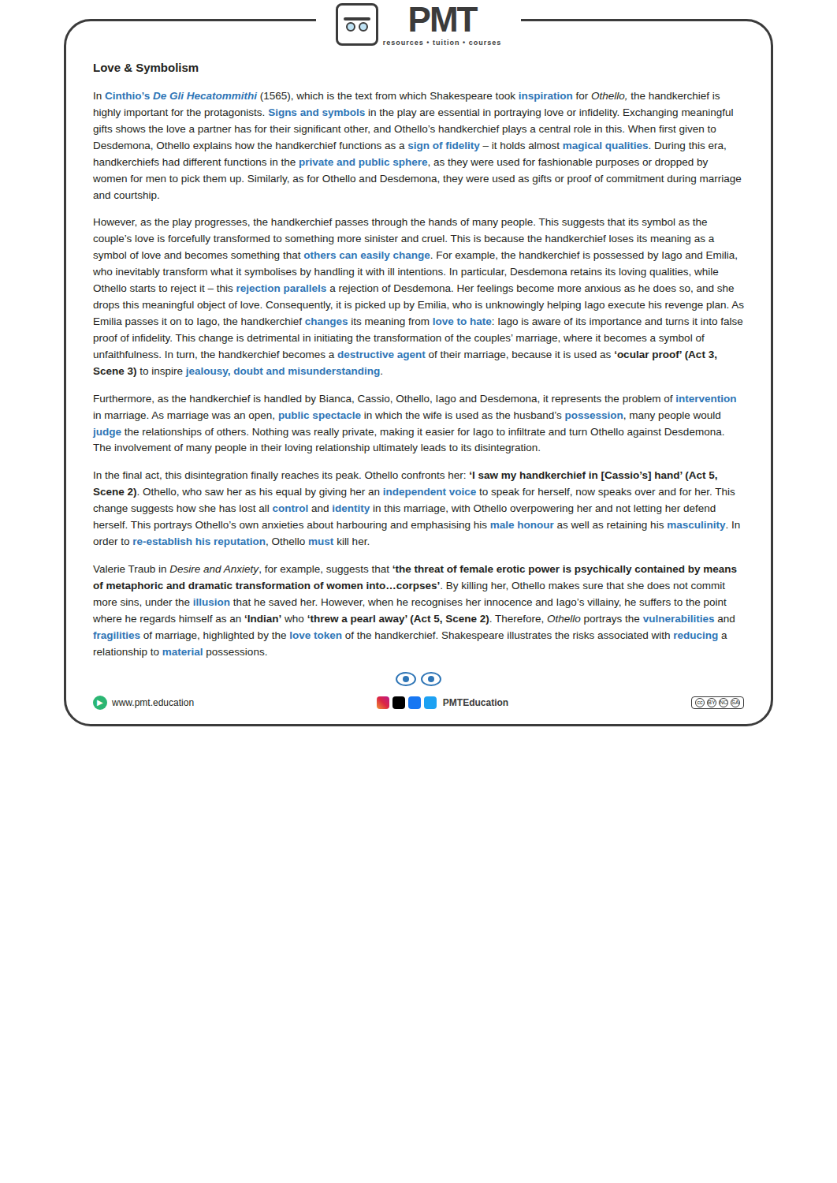PMT
resources • tuition • courses
Love & Symbolism
In Cinthio’s De Gli Hecatommithi (1565), which is the text from which Shakespeare took inspiration for Othello, the handkerchief is highly important for the protagonists. Signs and symbols in the play are essential in portraying love or infidelity. Exchanging meaningful gifts shows the love a partner has for their significant other, and Othello’s handkerchief plays a central role in this. When first given to Desdemona, Othello explains how the handkerchief functions as a sign of fidelity – it holds almost magical qualities. During this era, handkerchiefs had different functions in the private and public sphere, as they were used for fashionable purposes or dropped by women for men to pick them up. Similarly, as for Othello and Desdemona, they were used as gifts or proof of commitment during marriage and courtship.
However, as the play progresses, the handkerchief passes through the hands of many people. This suggests that its symbol as the couple’s love is forcefully transformed to something more sinister and cruel. This is because the handkerchief loses its meaning as a symbol of love and becomes something that others can easily change. For example, the handkerchief is possessed by Iago and Emilia, who inevitably transform what it symbolises by handling it with ill intentions. In particular, Desdemona retains its loving qualities, while Othello starts to reject it – this rejection parallels a rejection of Desdemona. Her feelings become more anxious as he does so, and she drops this meaningful object of love. Consequently, it is picked up by Emilia, who is unknowingly helping Iago execute his revenge plan. As Emilia passes it on to Iago, the handkerchief changes its meaning from love to hate: Iago is aware of its importance and turns it into false proof of infidelity. This change is detrimental in initiating the transformation of the couples’ marriage, where it becomes a symbol of unfaithfulness. In turn, the handkerchief becomes a destructive agent of their marriage, because it is used as ‘ocular proof’ (Act 3, Scene 3) to inspire jealousy, doubt and misunderstanding.
Furthermore, as the handkerchief is handled by Bianca, Cassio, Othello, Iago and Desdemona, it represents the problem of intervention in marriage. As marriage was an open, public spectacle in which the wife is used as the husband’s possession, many people would judge the relationships of others. Nothing was really private, making it easier for Iago to infiltrate and turn Othello against Desdemona. The involvement of many people in their loving relationship ultimately leads to its disintegration.
In the final act, this disintegration finally reaches its peak. Othello confronts her: ‘I saw my handkerchief in [Cassio’s] hand’ (Act 5, Scene 2). Othello, who saw her as his equal by giving her an independent voice to speak for herself, now speaks over and for her. This change suggests how she has lost all control and identity in this marriage, with Othello overpowering her and not letting her defend herself. This portrays Othello’s own anxieties about harbouring and emphasising his male honour as well as retaining his masculinity. In order to re-establish his reputation, Othello must kill her.
Valerie Traub in Desire and Anxiety, for example, suggests that ‘the threat of female erotic power is psychically contained by means of metaphoric and dramatic transformation of women into…corpses’. By killing her, Othello makes sure that she does not commit more sins, under the illusion that he saved her. However, when he recognises her innocence and Iago’s villainy, he suffers to the point where he regards himself as an ‘Indian’ who ‘threw a pearl away’ (Act 5, Scene 2). Therefore, Othello portrays the vulnerabilities and fragilities of marriage, highlighted by the love token of the handkerchief. Shakespeare illustrates the risks associated with reducing a relationship to material possessions.
▶ www.pmt.education
PMTEducation
cc BY NC SA